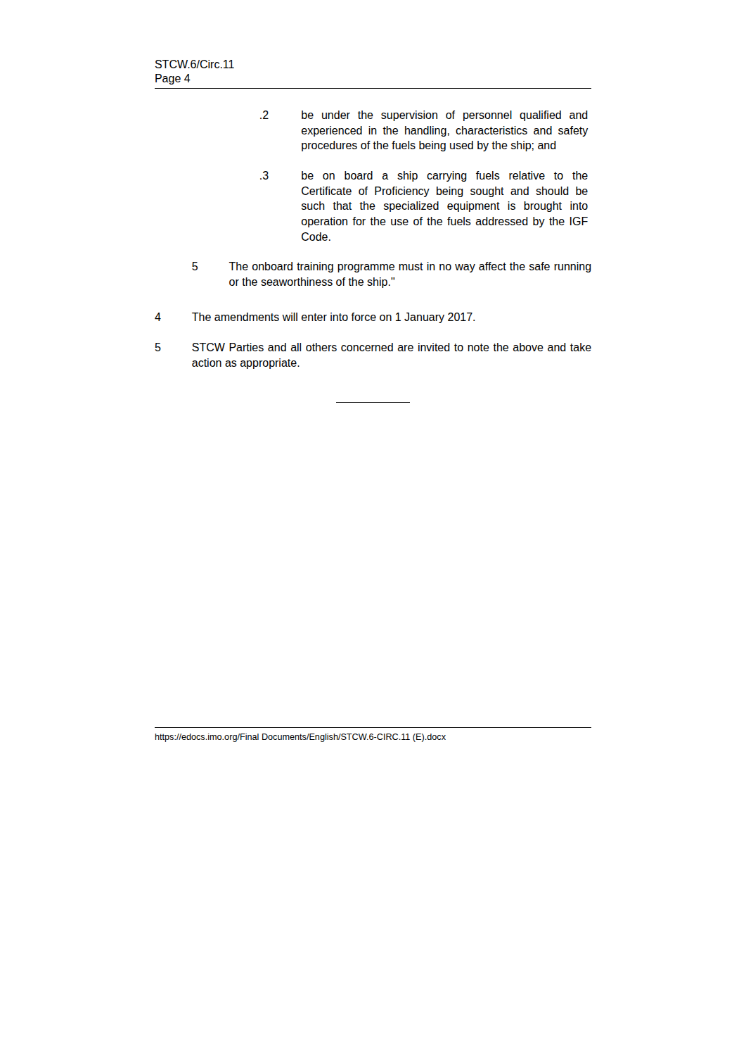STCW.6/Circ.11
Page 4
.2
be under the supervision of personnel qualified and experienced in the handling, characteristics and safety procedures of the fuels being used by the ship; and
.3
be on board a ship carrying fuels relative to the Certificate of Proficiency being sought and should be such that the specialized equipment is brought into operation for the use of the fuels addressed by the IGF Code.
5
The onboard training programme must in no way affect the safe running or the seaworthiness of the ship."
4
The amendments will enter into force on 1 January 2017.
5
STCW Parties and all others concerned are invited to note the above and take action as appropriate.
https://edocs.imo.org/Final Documents/English/STCW.6-CIRC.11 (E).docx